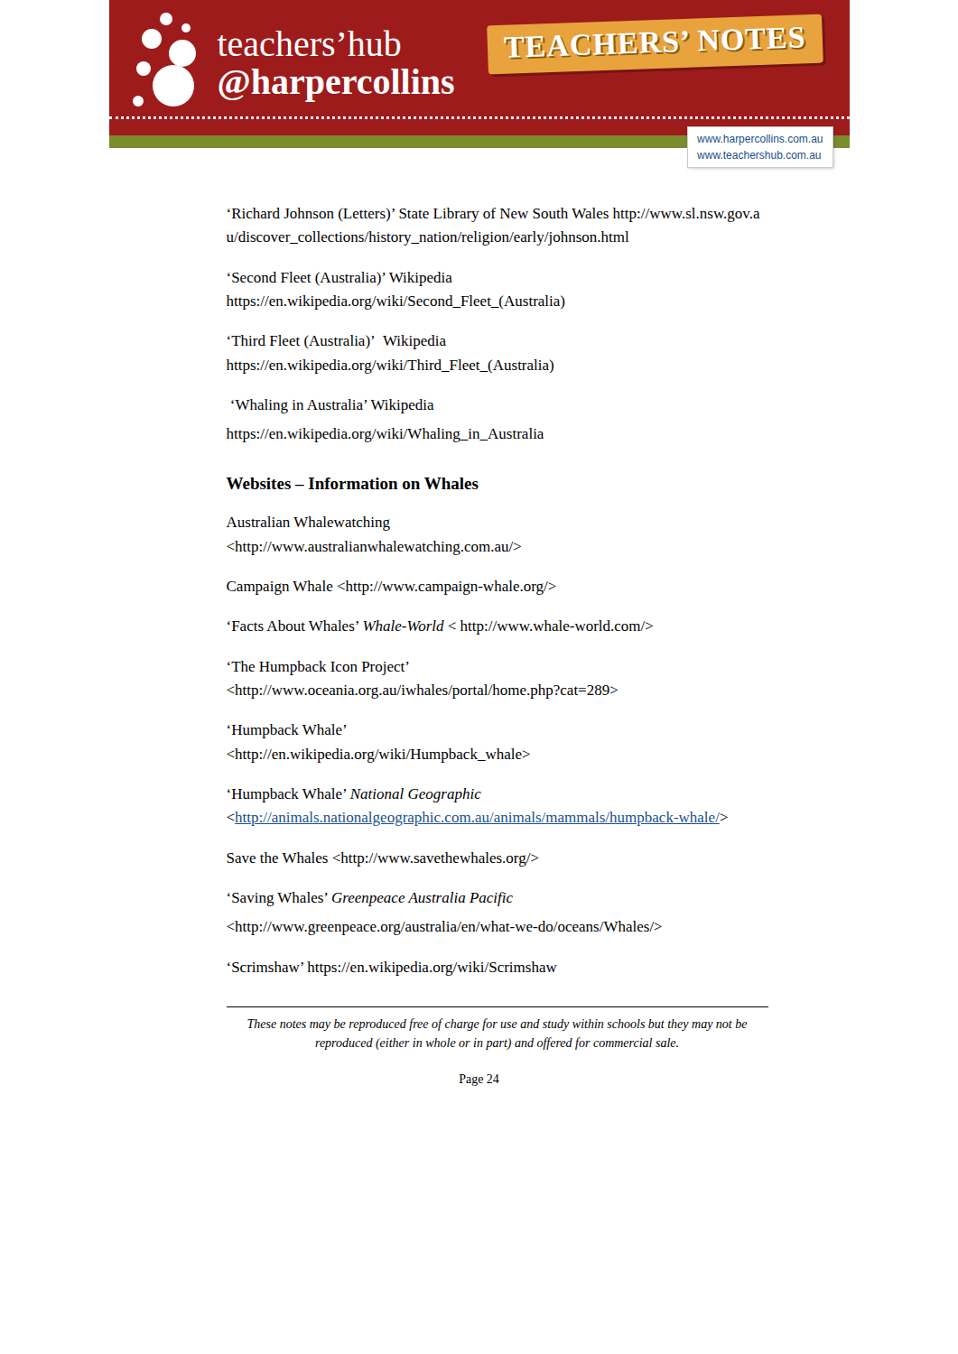teachers’hub @harpercollins
TEACHERS’ NOTES
www.harpercollins.com.au
www.teachershub.com.au
‘Richard Johnson (Letters)’ State Library of New South Wales http://www.sl.nsw.gov.au/discover_collections/history_nation/religion/early/johnson.html
‘Second Fleet (Australia)’ Wikipedia
https://en.wikipedia.org/wiki/Second_Fleet_(Australia)
‘Third Fleet (Australia)’ Wikipedia
https://en.wikipedia.org/wiki/Third_Fleet_(Australia)
‘Whaling in Australia’ Wikipedia
https://en.wikipedia.org/wiki/Whaling_in_Australia
Websites – Information on Whales
Australian Whalewatching
<http://www.australianwhalewatching.com.au/>
Campaign Whale <http://www.campaign-whale.org/>
‘Facts About Whales’ Whale-World < http://www.whale-world.com/>
‘The Humpback Icon Project’
<http://www.oceania.org.au/iwhales/portal/home.php?cat=289>
‘Humpback Whale’
<http://en.wikipedia.org/wiki/Humpback_whale>
‘Humpback Whale’ National Geographic
<http://animals.nationalgeographic.com.au/animals/mammals/humpback-whale/>
Save the Whales <http://www.savethewhales.org/>
‘Saving Whales’ Greenpeace Australia Pacific
<http://www.greenpeace.org/australia/en/what-we-do/oceans/Whales/>
‘Scrimshaw’ https://en.wikipedia.org/wiki/Scrimshaw
These notes may be reproduced free of charge for use and study within schools but they may not be reproduced (either in whole or in part) and offered for commercial sale.
Page 24